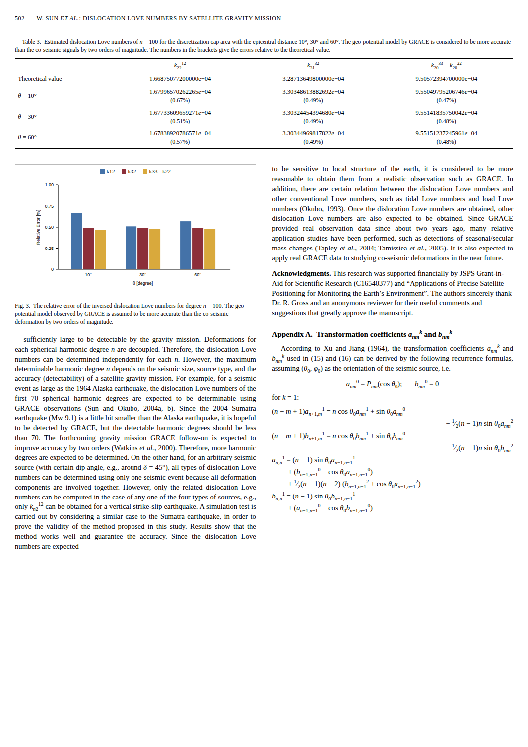502 W. SUN et al.: DISLOCATION LOVE NUMBERS BY SATELLITE GRAVITY MISSION
Table 3. Estimated dislocation Love numbers of n = 100 for the discretization cap area with the epicentral distance 10°, 30° and 60°. The geo-potential model by GRACE is considered to be more accurate than the co-seismic signals by two orders of magnitude. The numbers in the brackets give the errors relative to the theoretical value.
| | k 22 12 | k 31 32 | k 20 33 − k 20 22 |
| --- | --- | --- | --- |
| Theoretical value | 1.66875077200000e−04 | 3.28713649800000e−04 | 9.50572394700000e−04 |
| θ = 10° | 1.67996570262265 e −04 (0.67%) | 3.30348613882692 e −04 (0.49%) | 9.55049795206746 e −04 (0.47%) |
| θ = 30° | 1.67733609659271 e −04 (0.51%) | 3.30324454394680 e −04 (0.49%) | 9.55141835750042 e −04 (0.48%) |
| θ = 60° | 1.67838920786571 e −04 (0.57%) | 3.30344969817822 e −04 (0.49%) | 9.55151237245961 e −04 (0.48%) |
k12 k32 k33 - k22
1.00 0.75 0.50 0.25 0 Relative Error [%] 10° 30° 60° θ [degree]
Fig. 3. The relative error of the inversed dislocation Love numbers for degree n = 100. The geo-potential model observed by GRACE is assumed to be more accurate than the co-seismic deformation by two orders of magnitude.
sufficiently large to be detectable by the gravity mission. Deformations for each spherical harmonic degree n are decoupled. Therefore, the dislocation Love numbers can be determined independently for each n. However, the maximum determinable harmonic degree n depends on the seismic size, source type, and the accuracy (detectability) of a satellite gravity mission. For example, for a seismic event as large as the 1964 Alaska earthquake, the dislocation Love numbers of the first 70 spherical harmonic degrees are expected to be determinable using GRACE observations (Sun and Okubo, 2004a, b). Since the 2004 Sumatra earthquake (Mw 9.1) is a little bit smaller than the Alaska earthquake, it is hopeful to be detected by GRACE, but the detectable harmonic degrees should be less than 70. The forthcoming gravity mission GRACE follow-on is expected to improve accuracy by two orders (Watkins et al., 2000). Therefore, more harmonic degrees are expected to be determined. On the other hand, for an arbitrary seismic source (with certain dip angle, e.g., around δ = 45°), all types of dislocation Love numbers can be determined using only one seismic event because all deformation components are involved together. However, only the related dislocation Love numbers can be computed in the case of any one of the four types of sources, e.g., only kn212 can be obtained for a vertical strike-slip earthquake. A simulation test is carried out by considering a similar case to the Sumatra earthquake, in order to prove the validity of the method proposed in this study. Results show that the method works well and guarantee the accuracy. Since the dislocation Love numbers are expected
to be sensitive to local structure of the earth, it is considered to be more reasonable to obtain them from a realistic observation such as GRACE. In addition, there are certain relation between the dislocation Love numbers and other conventional Love numbers, such as tidal Love numbers and load Love numbers (Okubo, 1993). Once the dislocation Love numbers are obtained, other dislocation Love numbers are also expected to be obtained. Since GRACE provided real observation data since about two years ago, many relative application studies have been performed, such as detections of seasonal/secular mass changes (Tapley et al., 2004; Tamissiea et al., 2005). It is also expected to apply real GRACE data to studying co-seismic deformations in the near future.
Acknowledgments.
This research was supported financially by JSPS Grant-in-Aid for Scientific Research (C16540377) and “Applications of Precise Satellite Positioning for Monitoring the Earth’s Environment”. The authors sincerely thank Dr. R. Gross and an anonymous reviewer for their useful comments and suggestions that greatly approve the manuscript.
Appendix A. Transformation coefficients anmk and bnmk
According to Xu and Jiang (1964), the transformation coefficients anmk and bnmk used in (15) and (16) can be derived by the following recurrence formulas, assuming (θ0, φ0) as the orientation of the seismic source, i.e.
anm0 = Pnm(cos θ0); bnm0 = 0
for k = 1:
(n − m + 1)an+1,m1 = n cos θ0anm1 + sin θ0anm0
− 1⁄2(n − 1)n sin θ0anm2
(n − m + 1)bn+1,m1 = n cos θ0bnm1 + sin θ0bnm0
− 1⁄2(n − 1)n sin θ0bnm2
an,n1 = (n − 1) sin θ0an−1,n−11
+ (bn−1,n−10 − cos θ0an−1,n−10)
+ 1⁄2(n − 1)(n − 2) (bn−1,n−12 + cos θ0an−1,n−12)
bn,n1 = (n − 1) sin θ0bn−1,n−11
+ (an−1,n−10 − cos θ0bn−1,n−10)